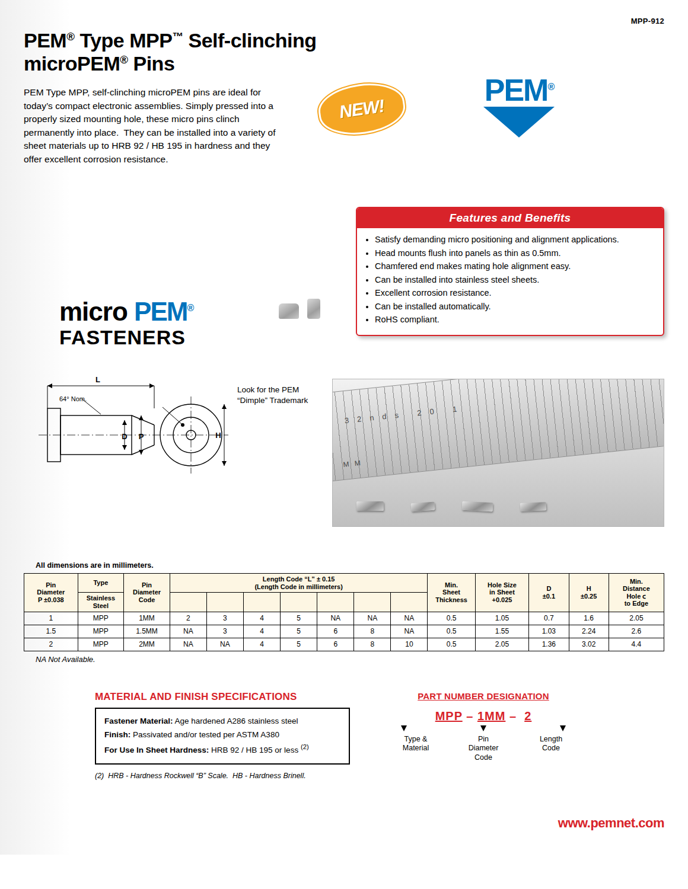MPP-912
PEM® Type MPP™ Self-clinching
microPEM® Pins
PEM Type MPP, self-clinching microPEM pins are ideal for today’s compact electronic assemblies. Simply pressed into a properly sized mounting hole, these micro pins clinch permanently into place. They can be installed into a variety of sheet materials up to HRB 92 / HB 195 in hardness and they offer excellent corrosion resistance.
NEW!
PEM®
Features and Benefits
Satisfy demanding micro positioning and alignment applications.
Head mounts flush into panels as thin as 0.5mm.
Chamfered end makes mating hole alignment easy.
Can be installed into stainless steel sheets.
Excellent corrosion resistance.
Can be installed automatically.
RoHS compliant.
micro PEM®
FASTENERS
L 64° Nom. D P H
Look for the PEM
“Dimple” Trademark
M M
All dimensions are in millimeters.
| Pin Diameter P ±0.038 | Type | Pin Diameter Code | Length Code “L” ± 0.15 (Length Code in millimeters) | Min. Sheet Thickness | Hole Size in Sheet +0.025 | D ±0.1 | H ±0.25 | Min. Distance Hole ⅽ to Edge |
| --- | --- | --- | --- | --- | --- | --- | --- | --- |
| Stainless Steel | | | | | | | |
| 1 | MPP | 1MM | 2 | 3 | 4 | 5 | NA | NA | NA | 0.5 | 1.05 | 0.7 | 1.6 | 2.05 |
| 1.5 | MPP | 1.5MM | NA | 3 | 4 | 5 | 6 | 8 | NA | 0.5 | 1.55 | 1.03 | 2.24 | 2.6 |
| 2 | MPP | 2MM | NA | NA | 4 | 5 | 6 | 8 | 10 | 0.5 | 2.05 | 1.36 | 3.02 | 4.4 |
NA Not Available.
MATERIAL AND FINISH SPECIFICATIONS
Fastener Material: Age hardened A286 stainless steel
Finish: Passivated and/or tested per ASTM A380
For Use In Sheet Hardness: HRB 92 / HB 195 or less (2)
(2) HRB - Hardness Rockwell “B” Scale. HB - Hardness Brinell.
PART NUMBER DESIGNATION
MPP – 1MM – 2
Type &
Material
Pin
Diameter
Code
Length
Code
www.pemnet.com